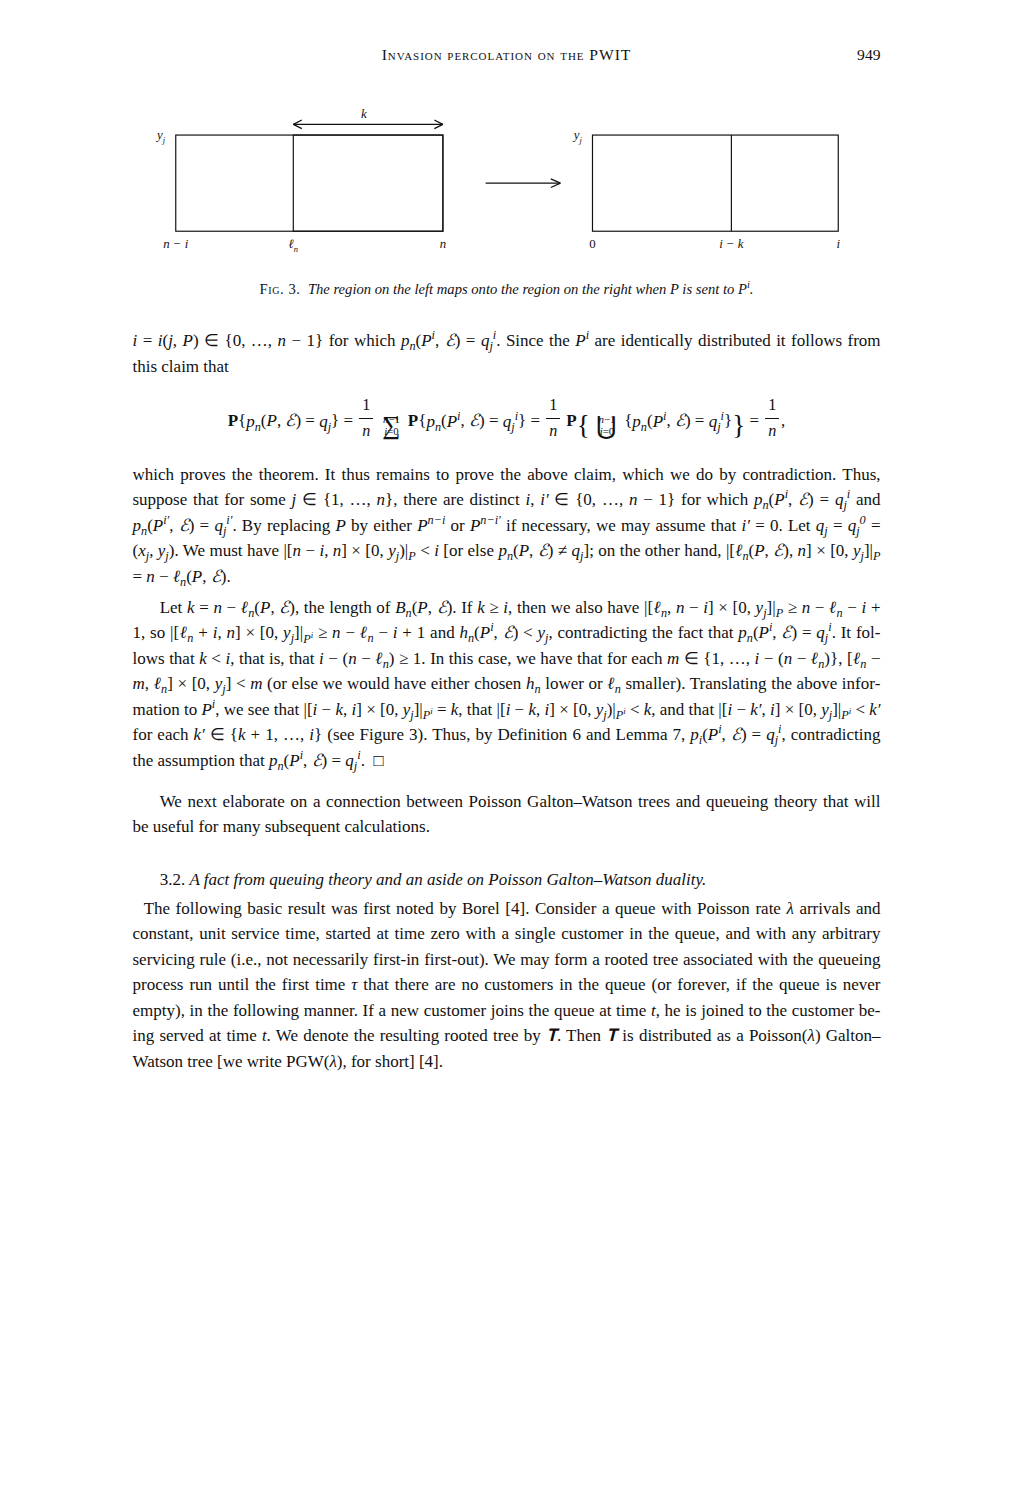Invasion percolation on the PWIT 949
k yj yj n − i ℓn n 0 i − k i
Fig. 3. The region on the left maps onto the region on the right when P is sent to Pi.
i = i(j, P) ∈ {0, …, n − 1} for which pn(Pi, ℰ) = qji. Since the Pi are identically distributed it follows from this claim that
P{pn(P, ℰ) = qj} = 1 n ∑n−1 i=0 P{pn(Pi, ℰ) = qji} = 1 n P{ ⋃n−1 i=0 {pn(Pi, ℰ) = qji}} = 1 n,
which proves the theorem. It thus remains to prove the above claim, which we do by contradiction. Thus, suppose that for some j ∈ {1, …, n}, there are distinct i, i′ ∈ {0, …, n − 1} for which pn(Pi, ℰ) = qji and pn(Pi′, ℰ) = qji′. By replacing P by either Pn−i or Pn−i′ if necessary, we may assume that i′ = 0. Let qj = qj0 = (xj, yj). We must have |[n − i, n] × [0, yj)|P < i [or else pn(P, ℰ) ≠ qj]; on the other hand, |[ℓn(P, ℰ), n] × [0, yj]|P = n − ℓn(P, ℰ).
Let k = n − ℓn(P, ℰ), the length of Bn(P, ℰ). If k ≥ i, then we also have |[ℓn, n − i] × [0, yj]|P ≥ n − ℓn − i + 1, so |[ℓn + i, n] × [0, yj]|Pi ≥ n − ℓn − i + 1 and hn(Pi, ℰ) < yj, contradicting the fact that pn(Pi, ℰ) = qji. It follows that k < i, that is, that i − (n − ℓn) ≥ 1. In this case, we have that for each m ∈ {1, …, i − (n − ℓn)}, [ℓn − m, ℓn] × [0, yj] < m (or else we would have either chosen hn lower or ℓn smaller). Translating the above information to Pi, we see that |[i − k, i] × [0, yj]|Pi = k, that |[i − k, i] × [0, yj)|Pi < k, and that |[i − k′, i] × [0, yj]|Pi < k′ for each k′ ∈ {k + 1, …, i} (see Figure 3). Thus, by Definition 6 and Lemma 7, pi(Pi, ℰ) = qji, contradicting the assumption that pn(Pi, ℰ) = qji. □
We next elaborate on a connection between Poisson Galton–Watson trees and queueing theory that will be useful for many subsequent calculations.
3.2. A fact from queuing theory and an aside on Poisson Galton–Watson duality.
The following basic result was first noted by Borel [4]. Consider a queue with Poisson rate λ arrivals and constant, unit service time, started at time zero with a single customer in the queue, and with any arbitrary servicing rule (i.e., not necessarily first-in first-out). We may form a rooted tree associated with the queueing process run until the first time τ that there are no customers in the queue (or forever, if the queue is never empty), in the following manner. If a new customer joins the queue at time t, he is joined to the customer being served at time t. We denote the resulting rooted tree by 𝐓. Then 𝐓 is distributed as a Poisson(λ) Galton–Watson tree [we write PGW(λ), for short] [4].